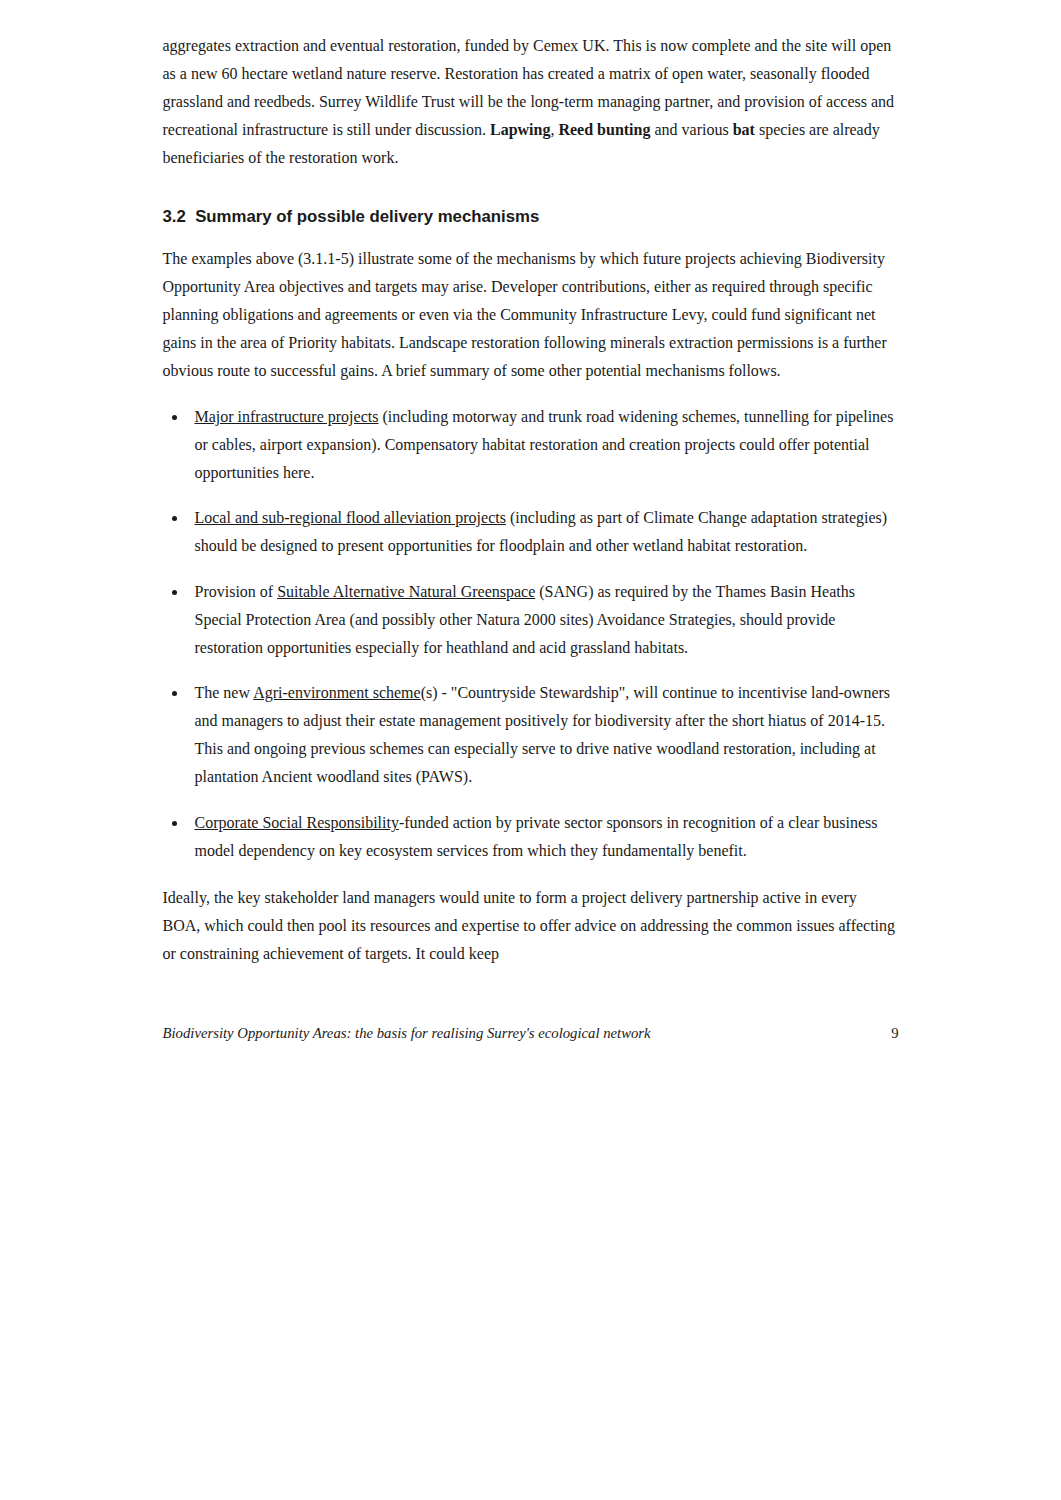aggregates extraction and eventual restoration, funded by Cemex UK. This is now complete and the site will open as a new 60 hectare wetland nature reserve. Restoration has created a matrix of open water, seasonally flooded grassland and reedbeds. Surrey Wildlife Trust will be the long-term managing partner, and provision of access and recreational infrastructure is still under discussion. Lapwing, Reed bunting and various bat species are already beneficiaries of the restoration work.
3.2 Summary of possible delivery mechanisms
The examples above (3.1.1-5) illustrate some of the mechanisms by which future projects achieving Biodiversity Opportunity Area objectives and targets may arise. Developer contributions, either as required through specific planning obligations and agreements or even via the Community Infrastructure Levy, could fund significant net gains in the area of Priority habitats. Landscape restoration following minerals extraction permissions is a further obvious route to successful gains. A brief summary of some other potential mechanisms follows.
Major infrastructure projects (including motorway and trunk road widening schemes, tunnelling for pipelines or cables, airport expansion). Compensatory habitat restoration and creation projects could offer potential opportunities here.
Local and sub-regional flood alleviation projects (including as part of Climate Change adaptation strategies) should be designed to present opportunities for floodplain and other wetland habitat restoration.
Provision of Suitable Alternative Natural Greenspace (SANG) as required by the Thames Basin Heaths Special Protection Area (and possibly other Natura 2000 sites) Avoidance Strategies, should provide restoration opportunities especially for heathland and acid grassland habitats.
The new Agri-environment scheme(s) - "Countryside Stewardship", will continue to incentivise land-owners and managers to adjust their estate management positively for biodiversity after the short hiatus of 2014-15. This and ongoing previous schemes can especially serve to drive native woodland restoration, including at plantation Ancient woodland sites (PAWS).
Corporate Social Responsibility-funded action by private sector sponsors in recognition of a clear business model dependency on key ecosystem services from which they fundamentally benefit.
Ideally, the key stakeholder land managers would unite to form a project delivery partnership active in every BOA, which could then pool its resources and expertise to offer advice on addressing the common issues affecting or constraining achievement of targets. It could keep
Biodiversity Opportunity Areas: the basis for realising Surrey's ecological network 9